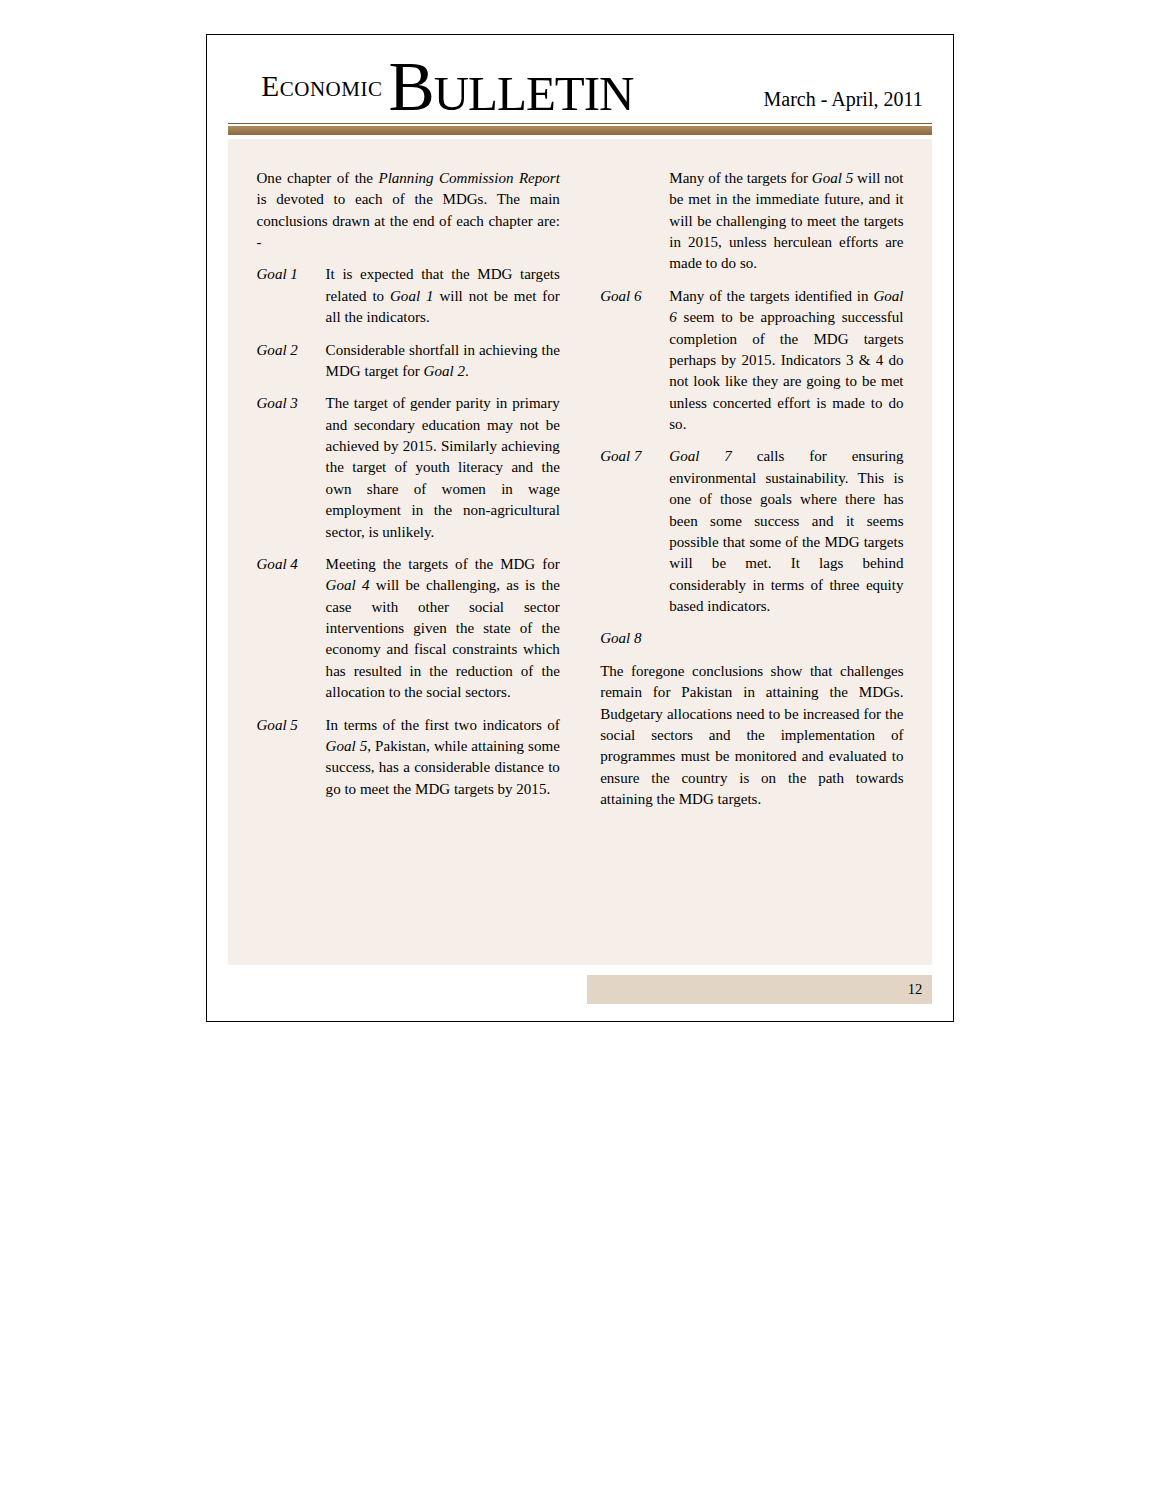Economic Bulletin
March - April, 2011
One chapter of the Planning Commission Report is devoted to each of the MDGs. The main conclusions drawn at the end of each chapter are: -
Goal 1
It is expected that the MDG targets related to Goal 1 will not be met for all the indicators.
Goal 2
Considerable shortfall in achieving the MDG target for Goal 2.
Goal 3
The target of gender parity in primary and secondary education may not be achieved by 2015. Similarly achieving the target of youth literacy and the own share of women in wage employment in the non-agricultural sector, is unlikely.
Goal 4
Meeting the targets of the MDG for Goal 4 will be challenging, as is the case with other social sector interventions given the state of the economy and fiscal constraints which has resulted in the reduction of the allocation to the social sectors.
Goal 5
In terms of the first two indicators of Goal 5, Pakistan, while attaining some success, has a considerable distance to go to meet the MDG targets by 2015.
Many of the targets for Goal 5 will not be met in the immediate future, and it will be challenging to meet the targets in 2015, unless herculean efforts are made to do so.
Goal 6
Many of the targets identified in Goal 6 seem to be approaching successful completion of the MDG targets perhaps by 2015. Indicators 3 & 4 do not look like they are going to be met unless concerted effort is made to do so.
Goal 7
Goal 7 calls for ensuring environmental sustainability. This is one of those goals where there has been some success and it seems possible that some of the MDG targets will be met. It lags behind considerably in terms of three equity based indicators.
Goal 8
The foregone conclusions show that challenges remain for Pakistan in attaining the MDGs. Budgetary allocations need to be increased for the social sectors and the implementation of programmes must be monitored and evaluated to ensure the country is on the path towards attaining the MDG targets.
12